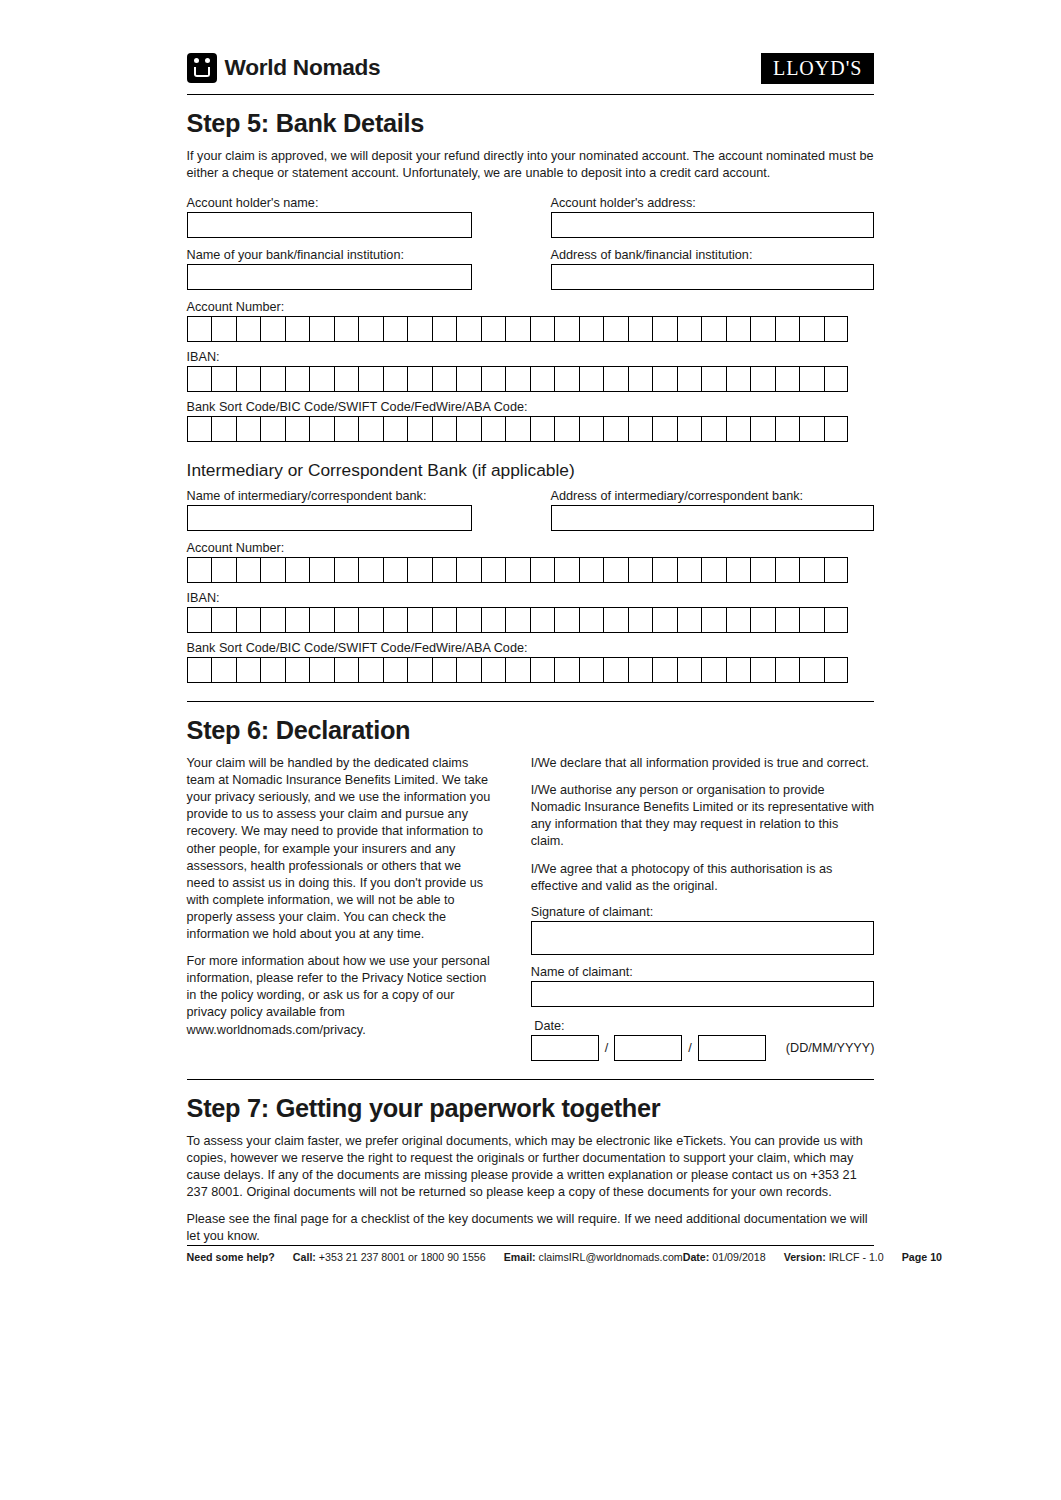World Nomads
LLOYD'S
Step 5: Bank Details
If your claim is approved, we will deposit your refund directly into your nominated account. The account nominated must be either a cheque or statement account. Unfortunately, we are unable to deposit into a credit card account.
Account holder's name:
Account holder's address:
Name of your bank/financial institution:
Address of bank/financial institution:
Account Number:
IBAN:
Bank Sort Code/BIC Code/SWIFT Code/FedWire/ABA Code:
Intermediary or Correspondent Bank (if applicable)
Name of intermediary/correspondent bank:
Address of intermediary/correspondent bank:
Account Number:
IBAN:
Bank Sort Code/BIC Code/SWIFT Code/FedWire/ABA Code:
Step 6: Declaration
Your claim will be handled by the dedicated claims team at Nomadic Insurance Benefits Limited. We take your privacy seriously, and we use the information you provide to us to assess your claim and pursue any recovery. We may need to provide that information to other people, for example your insurers and any assessors, health professionals or others that we need to assist us in doing this. If you don't provide us with complete information, we will not be able to properly assess your claim. You can check the information we hold about you at any time.
For more information about how we use your personal information, please refer to the Privacy Notice section in the policy wording, or ask us for a copy of our privacy policy available from www.worldnomads.com/privacy.
I/We declare that all information provided is true and correct.
I/We authorise any person or organisation to provide Nomadic Insurance Benefits Limited or its representative with any information that they may request in relation to this claim.
I/We agree that a photocopy of this authorisation is as effective and valid as the original.
Signature of claimant:
Name of claimant:
Date:
/
/
(DD/MM/YYYY)
Step 7: Getting your paperwork together
To assess your claim faster, we prefer original documents, which may be electronic like eTickets. You can provide us with copies, however we reserve the right to request the originals or further documentation to support your claim, which may cause delays. If any of the documents are missing please provide a written explanation or please contact us on +353 21 237 8001. Original documents will not be returned so please keep a copy of these documents for your own records.
Please see the final page for a checklist of the key documents we will require. If we need additional documentation we will let you know.
Need some help? Call: +353 21 237 8001 or 1800 90 1556 Email: claimsIRL@worldnomads.com
Date: 01/09/2018 Version: IRLCF - 1.0 Page 10